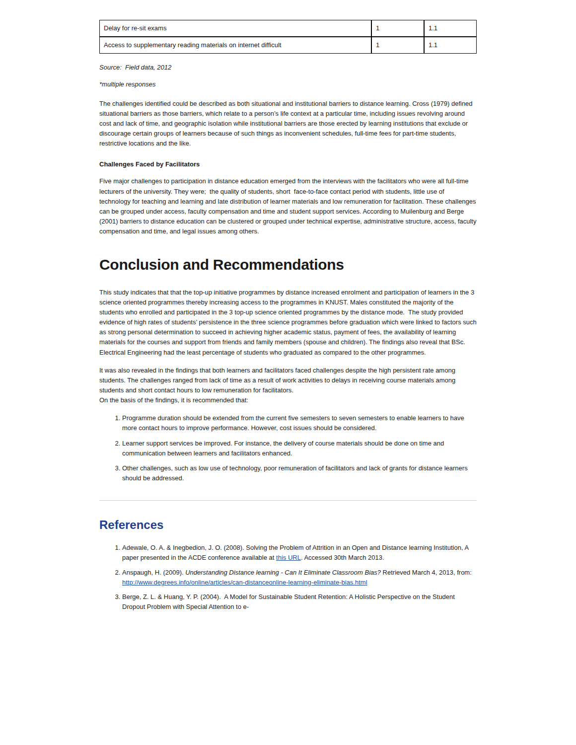| Delay for re-sit exams | 1 | 1.1 |
| Access to supplementary reading materials on internet difficult | 1 | 1.1 |
Source: Field data, 2012
*multiple responses
The challenges identified could be described as both situational and institutional barriers to distance learning. Cross (1979) defined situational barriers as those barriers, which relate to a person’s life context at a particular time, including issues revolving around cost and lack of time, and geographic isolation while institutional barriers are those erected by learning institutions that exclude or discourage certain groups of learners because of such things as inconvenient schedules, full-time fees for part-time students, restrictive locations and the like.
Challenges Faced by Facilitators
Five major challenges to participation in distance education emerged from the interviews with the facilitators who were all full-time lecturers of the university. They were; the quality of students, short face-to-face contact period with students, little use of technology for teaching and learning and late distribution of learner materials and low remuneration for facilitation. These challenges can be grouped under access, faculty compensation and time and student support services. According to Muilenburg and Berge (2001) barriers to distance education can be clustered or grouped under technical expertise, administrative structure, access, faculty compensation and time, and legal issues among others.
Conclusion and Recommendations
This study indicates that that the top-up initiative programmes by distance increased enrolment and participation of learners in the 3 science oriented programmes thereby increasing access to the programmes in KNUST. Males constituted the majority of the students who enrolled and participated in the 3 top-up science oriented programmes by the distance mode. The study provided evidence of high rates of students’ persistence in the three science programmes before graduation which were linked to factors such as strong personal determination to succeed in achieving higher academic status, payment of fees, the availability of learning materials for the courses and support from friends and family members (spouse and children). The findings also reveal that BSc. Electrical Engineering had the least percentage of students who graduated as compared to the other programmes.
It was also revealed in the findings that both learners and facilitators faced challenges despite the high persistent rate among students. The challenges ranged from lack of time as a result of work activities to delays in receiving course materials among students and short contact hours to low remuneration for facilitators.
On the basis of the findings, it is recommended that:
Programme duration should be extended from the current five semesters to seven semesters to enable learners to have more contact hours to improve performance. However, cost issues should be considered.
Learner support services be improved. For instance, the delivery of course materials should be done on time and communication between learners and facilitators enhanced.
Other challenges, such as low use of technology, poor remuneration of facilitators and lack of grants for distance learners should be addressed.
References
Adewale, O. A. & Inegbedion, J. O. (2008). Solving the Problem of Attrition in an Open and Distance learning Institution, A paper presented in the ACDE conference available at this URL. Accessed 30th March 2013.
Anspaugh, H. (2009). Understanding Distance learning - Can It Eliminate Classroom Bias? Retrieved March 4, 2013, from: http://www.degrees.info/online/articles/can-distanceonline-learning-eliminate-bias.html
Berge, Z. L. & Huang, Y. P. (2004). A Model for Sustainable Student Retention: A Holistic Perspective on the Student Dropout Problem with Special Attention to e-